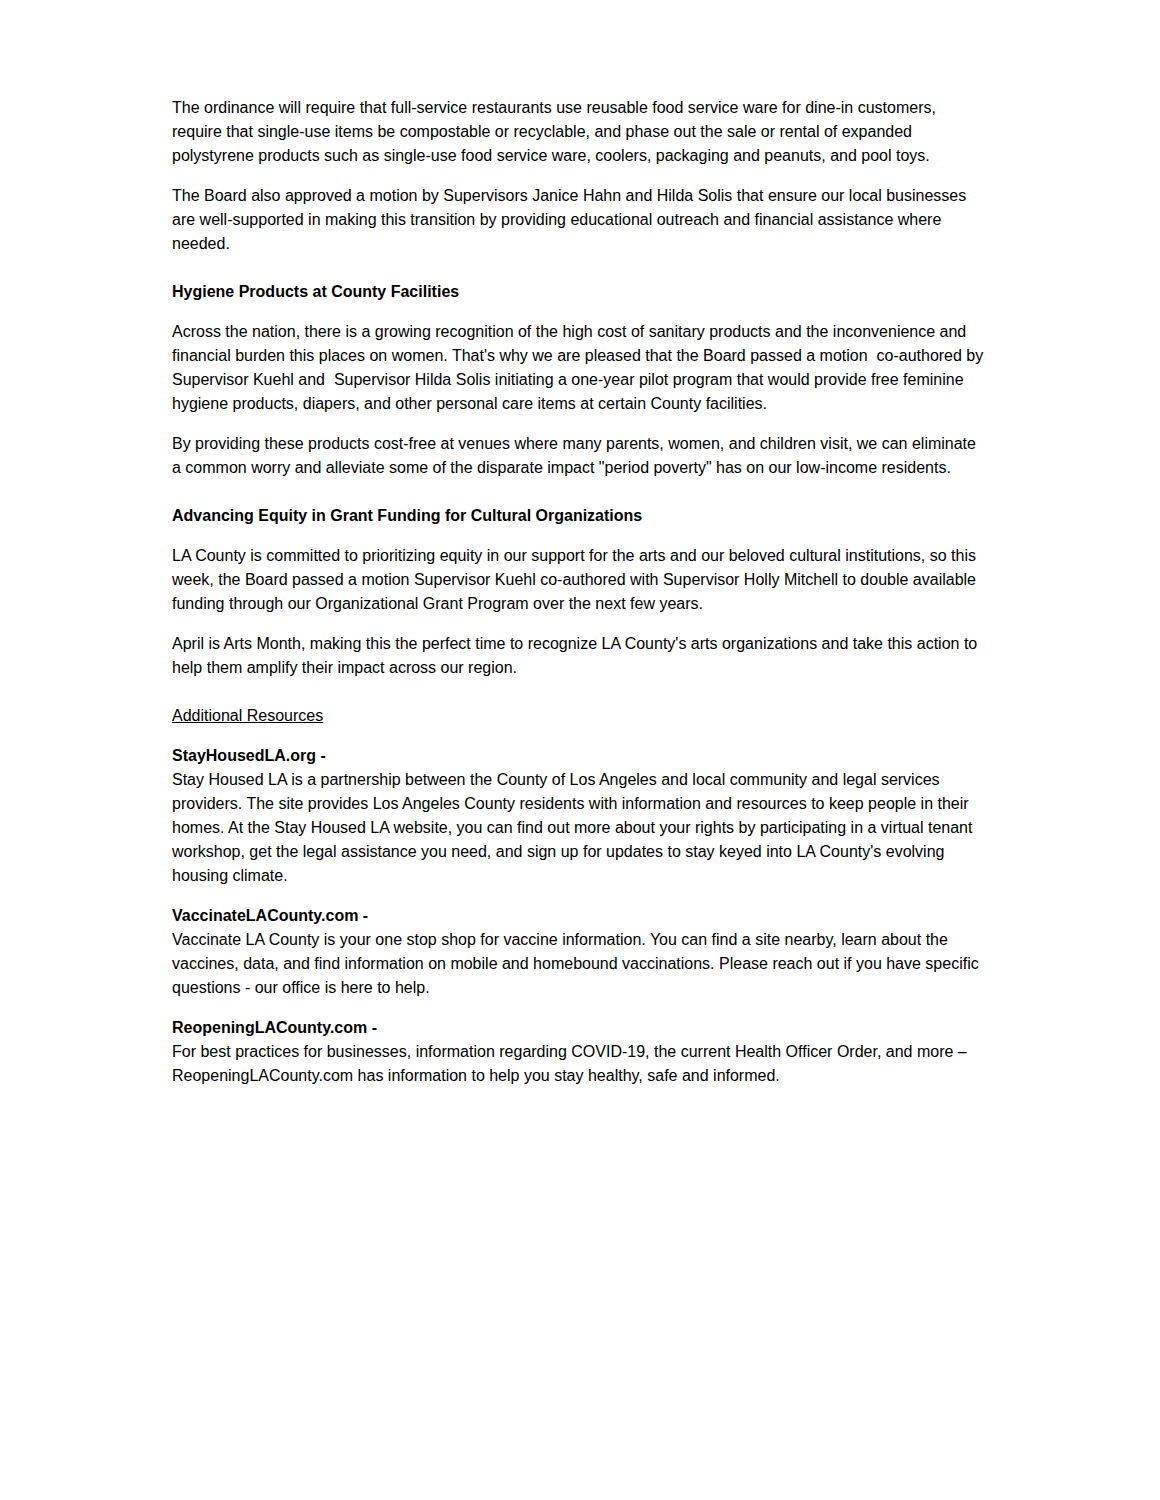The ordinance will require that full-service restaurants use reusable food service ware for dine-in customers, require that single-use items be compostable or recyclable, and phase out the sale or rental of expanded polystyrene products such as single-use food service ware, coolers, packaging and peanuts, and pool toys.
The Board also approved a motion by Supervisors Janice Hahn and Hilda Solis that ensure our local businesses are well-supported in making this transition by providing educational outreach and financial assistance where needed.
Hygiene Products at County Facilities
Across the nation, there is a growing recognition of the high cost of sanitary products and the inconvenience and financial burden this places on women. That's why we are pleased that the Board passed a motion co-authored by Supervisor Kuehl and Supervisor Hilda Solis initiating a one-year pilot program that would provide free feminine hygiene products, diapers, and other personal care items at certain County facilities.
By providing these products cost-free at venues where many parents, women, and children visit, we can eliminate a common worry and alleviate some of the disparate impact "period poverty" has on our low-income residents.
Advancing Equity in Grant Funding for Cultural Organizations
LA County is committed to prioritizing equity in our support for the arts and our beloved cultural institutions, so this week, the Board passed a motion Supervisor Kuehl co-authored with Supervisor Holly Mitchell to double available funding through our Organizational Grant Program over the next few years.
April is Arts Month, making this the perfect time to recognize LA County's arts organizations and take this action to help them amplify their impact across our region.
Additional Resources
StayHousedLA.org -
Stay Housed LA is a partnership between the County of Los Angeles and local community and legal services providers. The site provides Los Angeles County residents with information and resources to keep people in their homes. At the Stay Housed LA website, you can find out more about your rights by participating in a virtual tenant workshop, get the legal assistance you need, and sign up for updates to stay keyed into LA County's evolving housing climate.
VaccinateLACounty.com -
Vaccinate LA County is your one stop shop for vaccine information. You can find a site nearby, learn about the vaccines, data, and find information on mobile and homebound vaccinations. Please reach out if you have specific questions - our office is here to help.
ReopeningLACounty.com -
For best practices for businesses, information regarding COVID-19, the current Health Officer Order, and more – ReopeningLACounty.com has information to help you stay healthy, safe and informed.